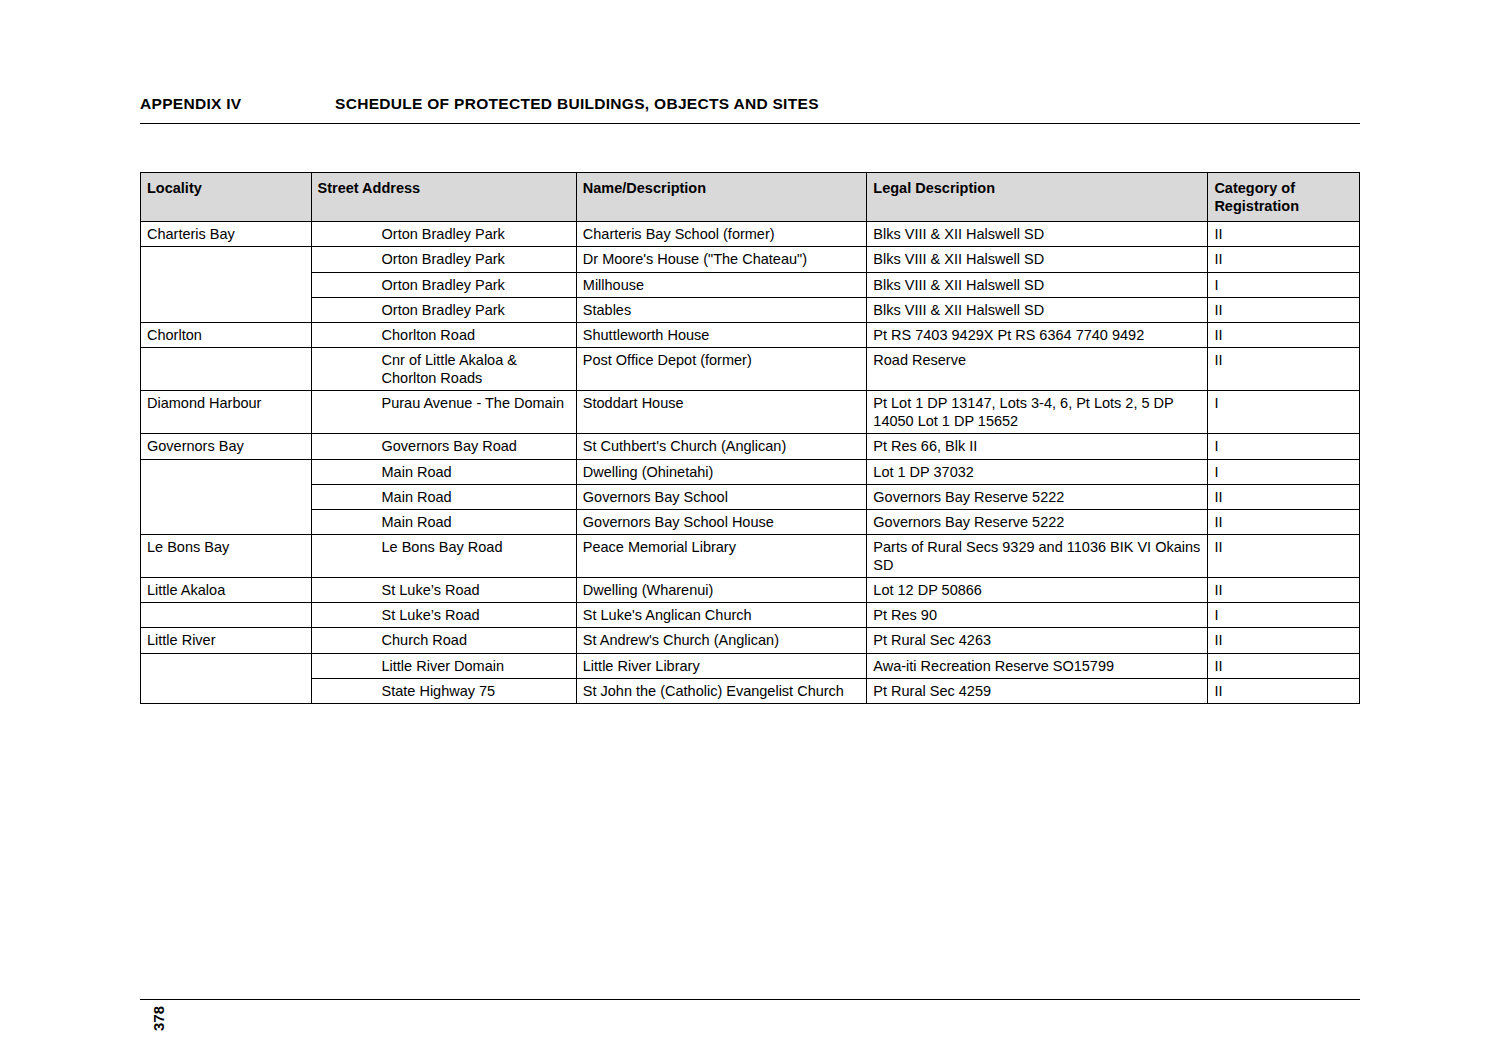APPENDIX IVSCHEDULE OF PROTECTED BUILDINGS, OBJECTS AND SITES
| Locality | Street Address | Name/Description | Legal Description | Category of Registration |
| --- | --- | --- | --- | --- |
| Charteris Bay | Orton Bradley Park | Charteris Bay School (former) | Blks VIII & XII Halswell SD | II |
| | Orton Bradley Park | Dr Moore's House ("The Chateau") | Blks VIII & XII Halswell SD | II |
| | Orton Bradley Park | Millhouse | Blks VIII & XII Halswell SD | I |
| | Orton Bradley Park | Stables | Blks VIII & XII Halswell SD | II |
| Chorlton | Chorlton Road | Shuttleworth House | Pt RS 7403 9429X Pt RS 6364 7740 9492 | II |
| | Cnr of Little Akaloa & Chorlton Roads | Post Office Depot (former) | Road Reserve | II |
| Diamond Harbour | Purau Avenue - The Domain | Stoddart House | Pt Lot 1 DP 13147, Lots 3-4, 6, Pt Lots 2, 5 DP 14050 Lot 1 DP 15652 | I |
| Governors Bay | Governors Bay Road | St Cuthbert's Church (Anglican) | Pt Res 66, Blk II | I |
| | Main Road | Dwelling (Ohinetahi) | Lot 1 DP 37032 | I |
| | Main Road | Governors Bay School | Governors Bay Reserve 5222 | II |
| | Main Road | Governors Bay School House | Governors Bay Reserve 5222 | II |
| Le Bons Bay | Le Bons Bay Road | Peace Memorial Library | Parts of Rural Secs 9329 and 11036 BIK VI Okains SD | II |
| Little Akaloa | St Luke’s Road | Dwelling (Wharenui) | Lot 12 DP 50866 | II |
| | St Luke’s Road | St Luke's Anglican Church | Pt Res 90 | I |
| Little River | Church Road | St Andrew's Church (Anglican) | Pt Rural Sec 4263 | II |
| | Little River Domain | Little River Library | Awa-iti Recreation Reserve SO15799 | II |
| | State Highway 75 | St John the (Catholic) Evangelist Church | Pt Rural Sec 4259 | II |
378